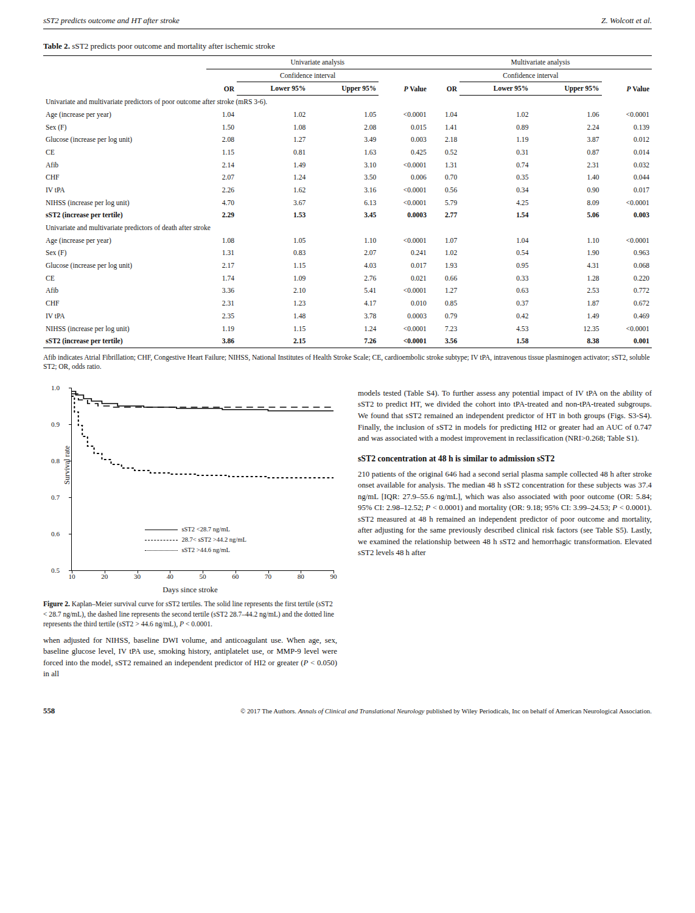sST2 predicts outcome and HT after stroke
Z. Wolcott et al.
Table 2. sST2 predicts poor outcome and mortality after ischemic stroke
| | Univariate analysis | Multivariate analysis |
| --- | --- | --- |
| OR | Confidence interval | P Value | OR | Confidence interval | P Value |
| Lower 95% | Upper 95% | Lower 95% | Upper 95% |
| Univariate and multivariate predictors of poor outcome after stroke (mRS 3-6). |
| Age (increase per year) | 1.04 | 1.02 | 1.05 | <0.0001 | 1.04 | 1.02 | 1.06 | <0.0001 |
| Sex (F) | 1.50 | 1.08 | 2.08 | 0.015 | 1.41 | 0.89 | 2.24 | 0.139 |
| Glucose (increase per log unit) | 2.08 | 1.27 | 3.49 | 0.003 | 2.18 | 1.19 | 3.87 | 0.012 |
| CE | 1.15 | 0.81 | 1.63 | 0.425 | 0.52 | 0.31 | 0.87 | 0.014 |
| Afib | 2.14 | 1.49 | 3.10 | <0.0001 | 1.31 | 0.74 | 2.31 | 0.032 |
| CHF | 2.07 | 1.24 | 3.50 | 0.006 | 0.70 | 0.35 | 1.40 | 0.044 |
| IV tPA | 2.26 | 1.62 | 3.16 | <0.0001 | 0.56 | 0.34 | 0.90 | 0.017 |
| NIHSS (increase per log unit) | 4.70 | 3.67 | 6.13 | <0.0001 | 5.79 | 4.25 | 8.09 | <0.0001 |
| sST2 (increase per tertile) | 2.29 | 1.53 | 3.45 | 0.0003 | 2.77 | 1.54 | 5.06 | 0.003 |
| Univariate and multivariate predictors of death after stroke |
| Age (increase per year) | 1.08 | 1.05 | 1.10 | <0.0001 | 1.07 | 1.04 | 1.10 | <0.0001 |
| Sex (F) | 1.31 | 0.83 | 2.07 | 0.241 | 1.02 | 0.54 | 1.90 | 0.963 |
| Glucose (increase per log unit) | 2.17 | 1.15 | 4.03 | 0.017 | 1.93 | 0.95 | 4.31 | 0.068 |
| CE | 1.74 | 1.09 | 2.76 | 0.021 | 0.66 | 0.33 | 1.28 | 0.220 |
| Afib | 3.36 | 2.10 | 5.41 | <0.0001 | 1.27 | 0.63 | 2.53 | 0.772 |
| CHF | 2.31 | 1.23 | 4.17 | 0.010 | 0.85 | 0.37 | 1.87 | 0.672 |
| IV tPA | 2.35 | 1.48 | 3.78 | 0.0003 | 0.79 | 0.42 | 1.49 | 0.469 |
| NIHSS (increase per log unit) | 1.19 | 1.15 | 1.24 | <0.0001 | 7.23 | 4.53 | 12.35 | <0.0001 |
| sST2 (increase per tertile) | 3.86 | 2.15 | 7.26 | <0.0001 | 3.56 | 1.58 | 8.38 | 0.001 |
Afib indicates Atrial Fibrillation; CHF, Congestive Heart Failure; NIHSS, National Institutes of Health Stroke Scale; CE, cardioembolic stroke subtype; IV tPA, intravenous tissue plasminogen activator; sST2, soluble ST2; OR, odds ratio.
Survival rate
1.0
0.9
0.8
0.7
0.6
0.5
10
20
30
40
50
60
70
80
90
sST2 <28.7 ng/mL
28.7< sST2 >44.2 ng/mL
sST2 >44.6 ng/mL
Days since stroke
Figure 2. Kaplan–Meier survival curve for sST2 tertiles. The solid line represents the first tertile (sST2 < 28.7 ng/mL), the dashed line represents the second tertile (sST2 28.7–44.2 ng/mL) and the dotted line represents the third tertile (sST2 > 44.6 ng/mL), P < 0.0001.
when adjusted for NIHSS, baseline DWI volume, and anticoagulant use. When age, sex, baseline glucose level, IV tPA use, smoking history, antiplatelet use, or MMP-9 level were forced into the model, sST2 remained an independent predictor of HI2 or greater (P < 0.050) in all
models tested (Table S4). To further assess any potential impact of IV tPA on the ability of sST2 to predict HT, we divided the cohort into tPA-treated and non-tPA-treated subgroups. We found that sST2 remained an independent predictor of HT in both groups (Figs. S3-S4). Finally, the inclusion of sST2 in models for predicting HI2 or greater had an AUC of 0.747 and was associated with a modest improvement in reclassification (NRI>0.268; Table S1).
sST2 concentration at 48 h is similar to admission sST2
210 patients of the original 646 had a second serial plasma sample collected 48 h after stroke onset available for analysis. The median 48 h sST2 concentration for these subjects was 37.4 ng/mL [IQR: 27.9–55.6 ng/mL], which was also associated with poor outcome (OR: 5.84; 95% CI: 2.98–12.52; P < 0.0001) and mortality (OR: 9.18; 95% CI: 3.99–24.53; P < 0.0001). sST2 measured at 48 h remained an independent predictor of poor outcome and mortality, after adjusting for the same previously described clinical risk factors (see Table S5). Lastly, we examined the relationship between 48 h sST2 and hemorrhagic transformation. Elevated sST2 levels 48 h after
558
© 2017 The Authors. Annals of Clinical and Translational Neurology published by Wiley Periodicals, Inc on behalf of American Neurological Association.